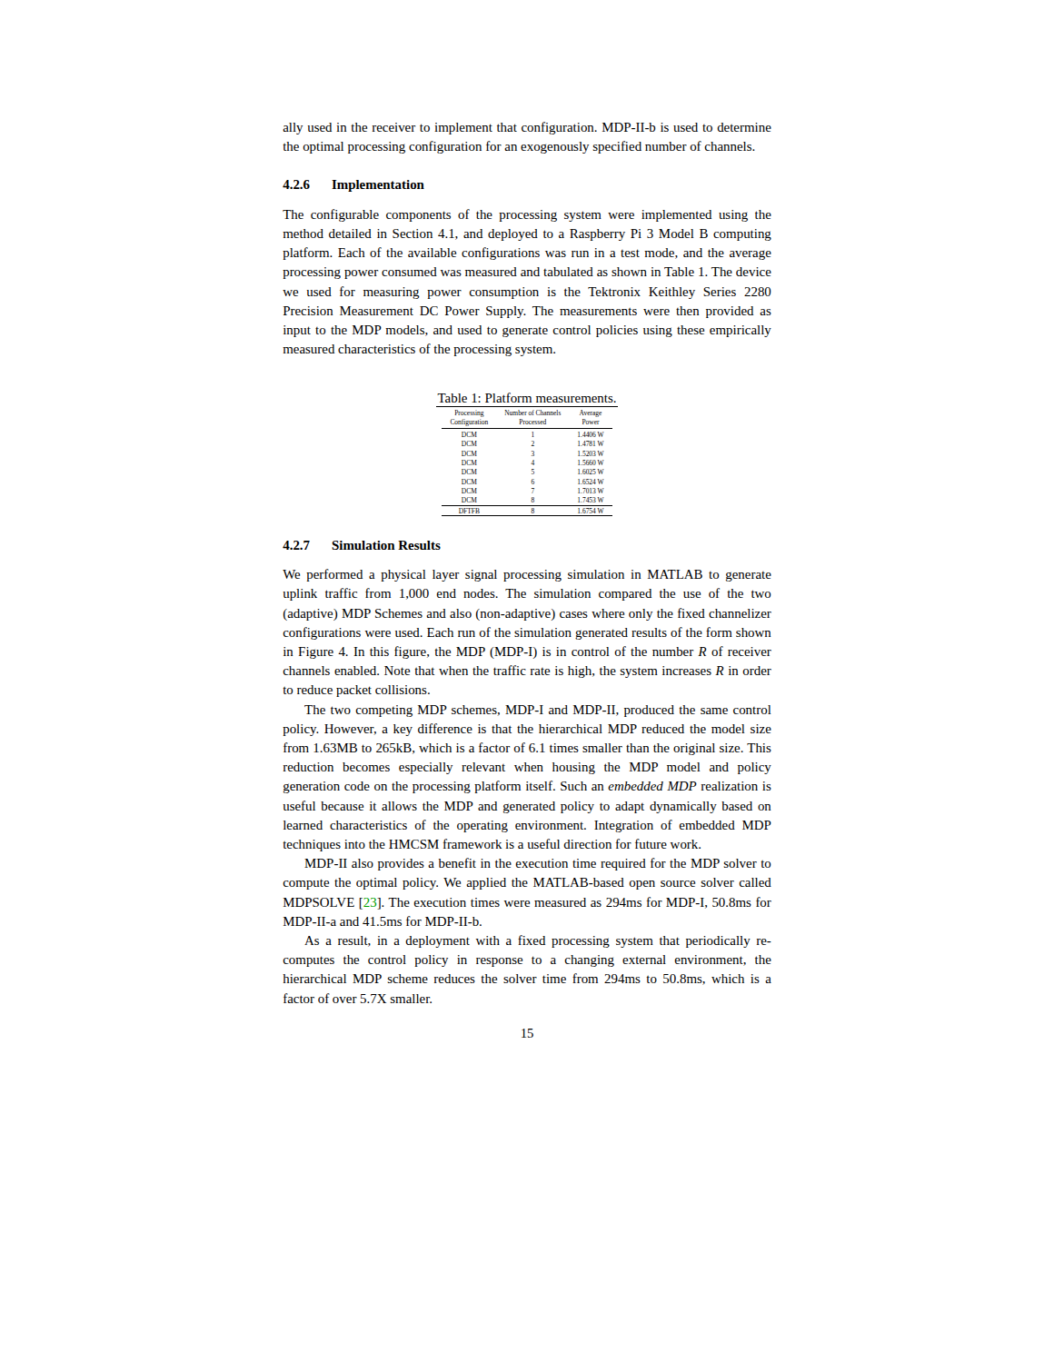ally used in the receiver to implement that configuration. MDP-II-b is used to determine the optimal processing configuration for an exogenously specified number of channels.
4.2.6 Implementation
The configurable components of the processing system were implemented using the method detailed in Section 4.1, and deployed to a Raspberry Pi 3 Model B computing platform. Each of the available configurations was run in a test mode, and the average processing power consumed was measured and tabulated as shown in Table 1. The device we used for measuring power consumption is the Tektronix Keithley Series 2280 Precision Measurement DC Power Supply. The measurements were then provided as input to the MDP models, and used to generate control policies using these empirically measured characteristics of the processing system.
Table 1: Platform measurements.
| Processing | Number of Channels | Average |
| --- | --- | --- |
| Configuration | Processed | Power |
| DCM | 1 | 1.4406 W |
| DCM | 2 | 1.4781 W |
| DCM | 3 | 1.5203 W |
| DCM | 4 | 1.5660 W |
| DCM | 5 | 1.6025 W |
| DCM | 6 | 1.6524 W |
| DCM | 7 | 1.7013 W |
| DCM | 8 | 1.7453 W |
| DFTFB | 8 | 1.6754 W |
4.2.7 Simulation Results
We performed a physical layer signal processing simulation in MATLAB to generate uplink traffic from 1,000 end nodes. The simulation compared the use of the two (adaptive) MDP Schemes and also (non-adaptive) cases where only the fixed channelizer configurations were used. Each run of the simulation generated results of the form shown in Figure 4. In this figure, the MDP (MDP-I) is in control of the number R of receiver channels enabled. Note that when the traffic rate is high, the system increases R in order to reduce packet collisions.
The two competing MDP schemes, MDP-I and MDP-II, produced the same control policy. However, a key difference is that the hierarchical MDP reduced the model size from 1.63MB to 265kB, which is a factor of 6.1 times smaller than the original size. This reduction becomes especially relevant when housing the MDP model and policy generation code on the processing platform itself. Such an embedded MDP realization is useful because it allows the MDP and generated policy to adapt dynamically based on learned characteristics of the operating environment. Integration of embedded MDP techniques into the HMCSM framework is a useful direction for future work.
MDP-II also provides a benefit in the execution time required for the MDP solver to compute the optimal policy. We applied the MATLAB-based open source solver called MDPSOLVE [23]. The execution times were measured as 294ms for MDP-I, 50.8ms for MDP-II-a and 41.5ms for MDP-II-b.
As a result, in a deployment with a fixed processing system that periodically re-computes the control policy in response to a changing external environment, the hierarchical MDP scheme reduces the solver time from 294ms to 50.8ms, which is a factor of over 5.7X smaller.
15